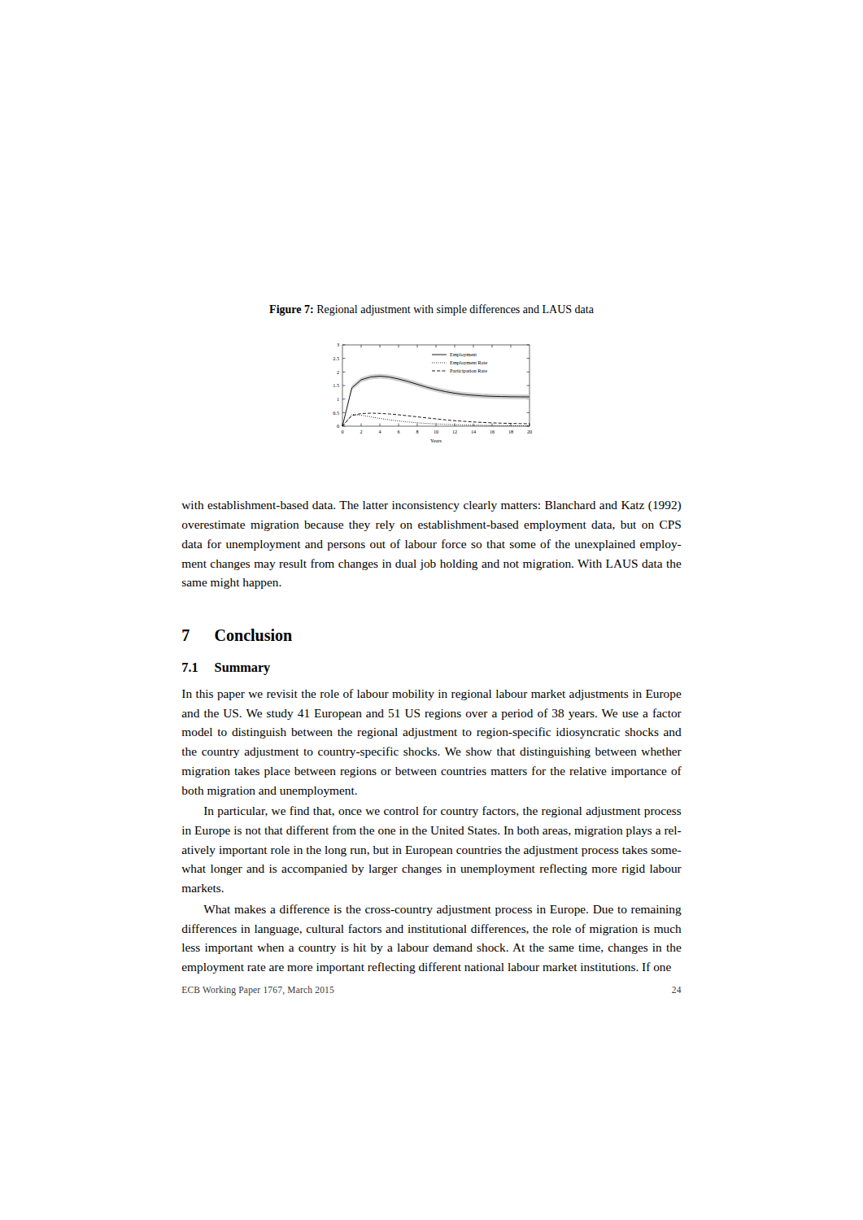Figure 7: Regional adjustment with simple differences and LAUS data
0 0.5 1 1.5 2 2.5 3 0 2 4 6 8 10 12 14 16 18 20 Years Employment Employment Rate Participation Rate
with establishment-based data. The latter inconsistency clearly matters: Blanchard and Katz (1992) overestimate migration because they rely on establishment-based employment data, but on CPS data for unemployment and persons out of labour force so that some of the unexplained employment changes may result from changes in dual job holding and not migration. With LAUS data the same might happen.
7 Conclusion
7.1 Summary
In this paper we revisit the role of labour mobility in regional labour market adjustments in Europe and the US. We study 41 European and 51 US regions over a period of 38 years. We use a factor model to distinguish between the regional adjustment to region-specific idiosyncratic shocks and the country adjustment to country-specific shocks. We show that distinguishing between whether migration takes place between regions or between countries matters for the relative importance of both migration and unemployment.
In particular, we find that, once we control for country factors, the regional adjustment process in Europe is not that different from the one in the United States. In both areas, migration plays a relatively important role in the long run, but in European countries the adjustment process takes somewhat longer and is accompanied by larger changes in unemployment reflecting more rigid labour markets.
What makes a difference is the cross-country adjustment process in Europe. Due to remaining differences in language, cultural factors and institutional differences, the role of migration is much less important when a country is hit by a labour demand shock. At the same time, changes in the employment rate are more important reflecting different national labour market institutions. If one
ECB Working Paper 1767, March 2015 24